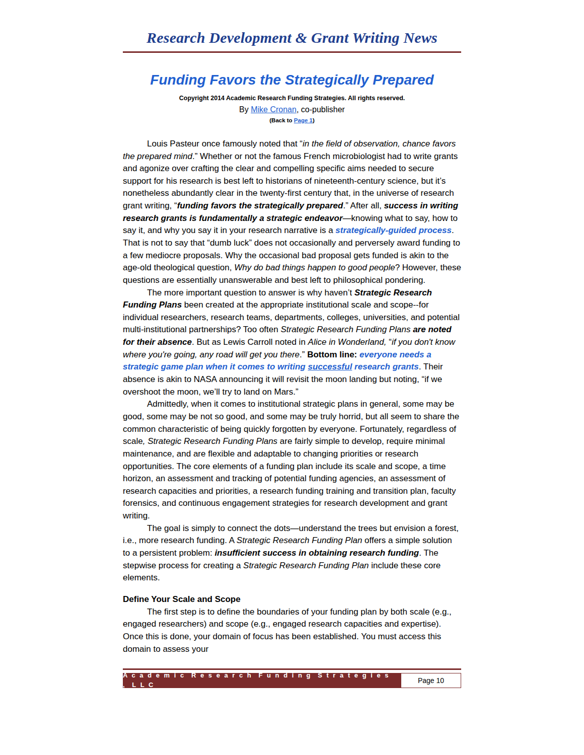Research Development & Grant Writing News
Funding Favors the Strategically Prepared
Copyright 2014 Academic Research Funding Strategies. All rights reserved.
By Mike Cronan, co-publisher
(Back to Page 1)
Louis Pasteur once famously noted that “in the field of observation, chance favors the prepared mind.” Whether or not the famous French microbiologist had to write grants and agonize over crafting the clear and compelling specific aims needed to secure support for his research is best left to historians of nineteenth-century science, but it’s nonetheless abundantly clear in the twenty-first century that, in the universe of research grant writing, “funding favors the strategically prepared.” After all, success in writing research grants is fundamentally a strategic endeavor—knowing what to say, how to say it, and why you say it in your research narrative is a strategically-guided process. That is not to say that “dumb luck” does not occasionally and perversely award funding to a few mediocre proposals. Why the occasional bad proposal gets funded is akin to the age-old theological question, Why do bad things happen to good people? However, these questions are essentially unanswerable and best left to philosophical pondering.
The more important question to answer is why haven’t Strategic Research Funding Plans been created at the appropriate institutional scale and scope--for individual researchers, research teams, departments, colleges, universities, and potential multi-institutional partnerships? Too often Strategic Research Funding Plans are noted for their absence. But as Lewis Carroll noted in Alice in Wonderland, “if you don't know where you're going, any road will get you there.” Bottom line: everyone needs a strategic game plan when it comes to writing successful research grants. Their absence is akin to NASA announcing it will revisit the moon landing but noting, “if we overshoot the moon, we’ll try to land on Mars.”
Admittedly, when it comes to institutional strategic plans in general, some may be good, some may be not so good, and some may be truly horrid, but all seem to share the common characteristic of being quickly forgotten by everyone. Fortunately, regardless of scale, Strategic Research Funding Plans are fairly simple to develop, require minimal maintenance, and are flexible and adaptable to changing priorities or research opportunities. The core elements of a funding plan include its scale and scope, a time horizon, an assessment and tracking of potential funding agencies, an assessment of research capacities and priorities, a research funding training and transition plan, faculty forensics, and continuous engagement strategies for research development and grant writing.
The goal is simply to connect the dots—understand the trees but envision a forest, i.e., more research funding. A Strategic Research Funding Plan offers a simple solution to a persistent problem: insufficient success in obtaining research funding. The stepwise process for creating a Strategic Research Funding Plan include these core elements.
Define Your Scale and Scope
The first step is to define the boundaries of your funding plan by both scale (e.g., engaged researchers) and scope (e.g., engaged research capacities and expertise). Once this is done, your domain of focus has been established. You must access this domain to assess your
A c a d e m i c R e s e a r c h F u n d i n g S t r a t e g i e s , L L C
Page 10